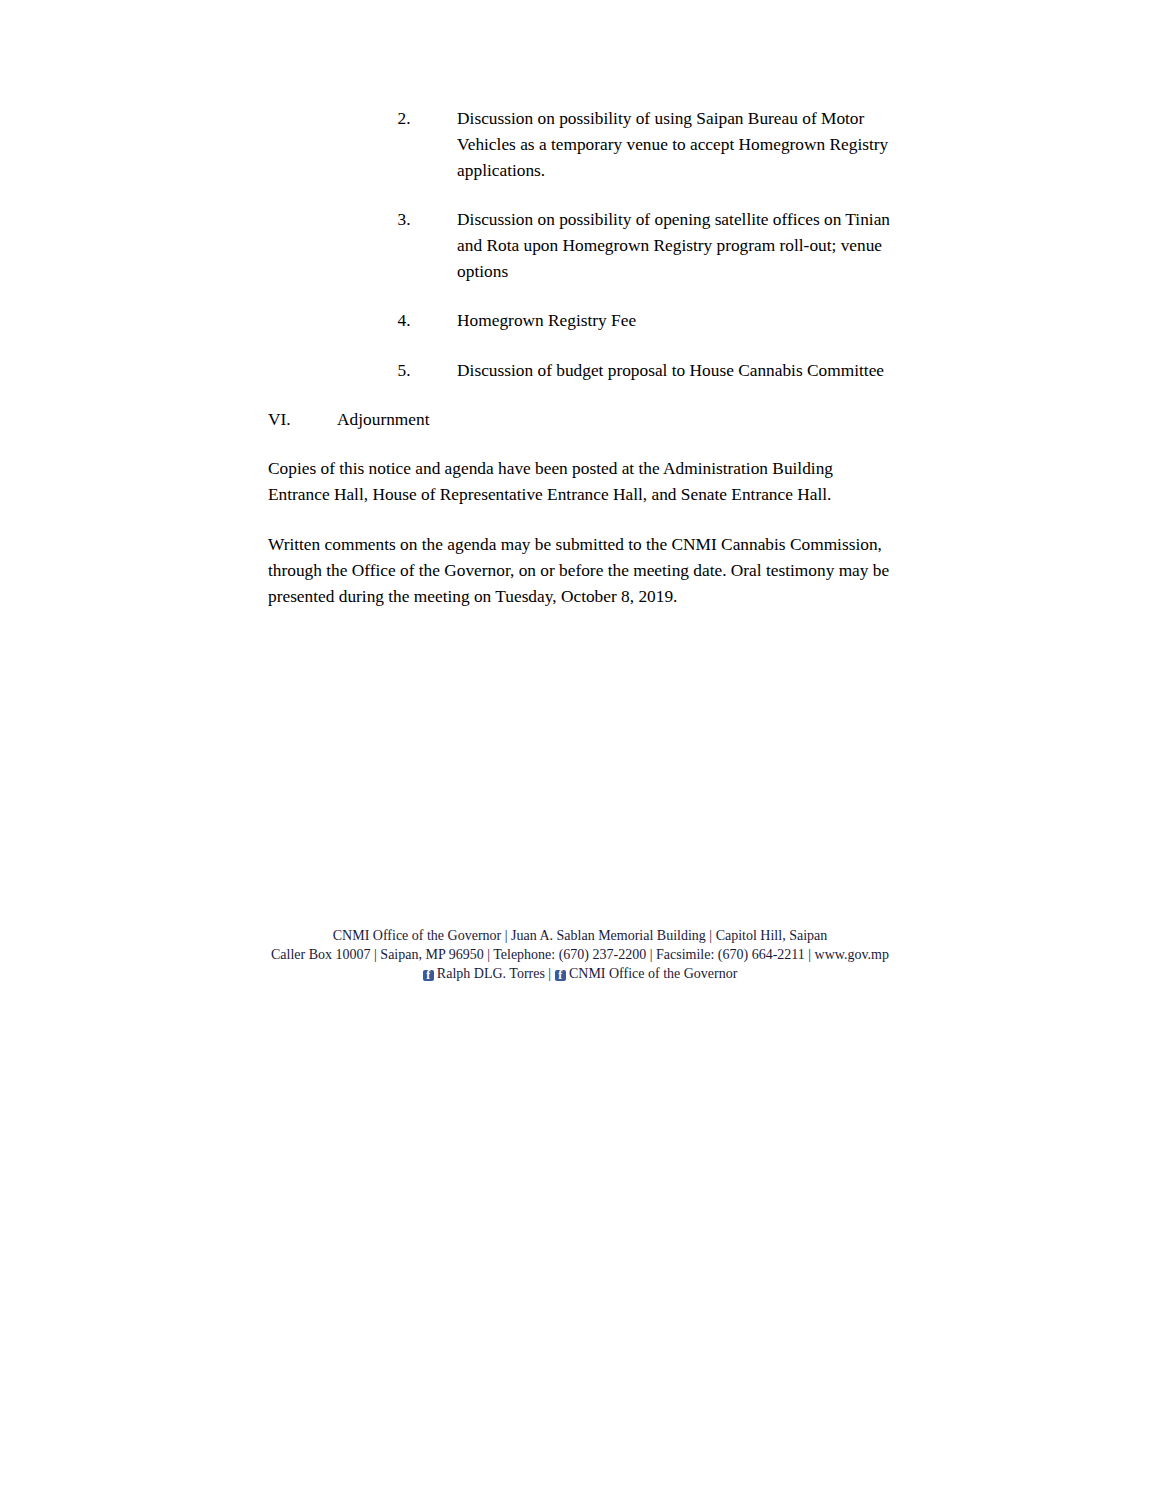2.
Discussion on possibility of using Saipan Bureau of Motor Vehicles as a temporary venue to accept Homegrown Registry applications.
3.
Discussion on possibility of opening satellite offices on Tinian and Rota upon Homegrown Registry program roll-out; venue options
4.
Homegrown Registry Fee
5.
Discussion of budget proposal to House Cannabis Committee
VI.
Adjournment
Copies of this notice and agenda have been posted at the Administration Building Entrance Hall, House of Representative Entrance Hall, and Senate Entrance Hall.
Written comments on the agenda may be submitted to the CNMI Cannabis Commission, through the Office of the Governor, on or before the meeting date. Oral testimony may be presented during the meeting on Tuesday, October 8, 2019.
CNMI Office of the Governor | Juan A. Sablan Memorial Building | Capitol Hill, Saipan
Caller Box 10007 | Saipan, MP 96950 | Telephone: (670) 237-2200 | Facsimile: (670) 664-2211 | www.gov.mp
f Ralph DLG. Torres | f CNMI Office of the Governor